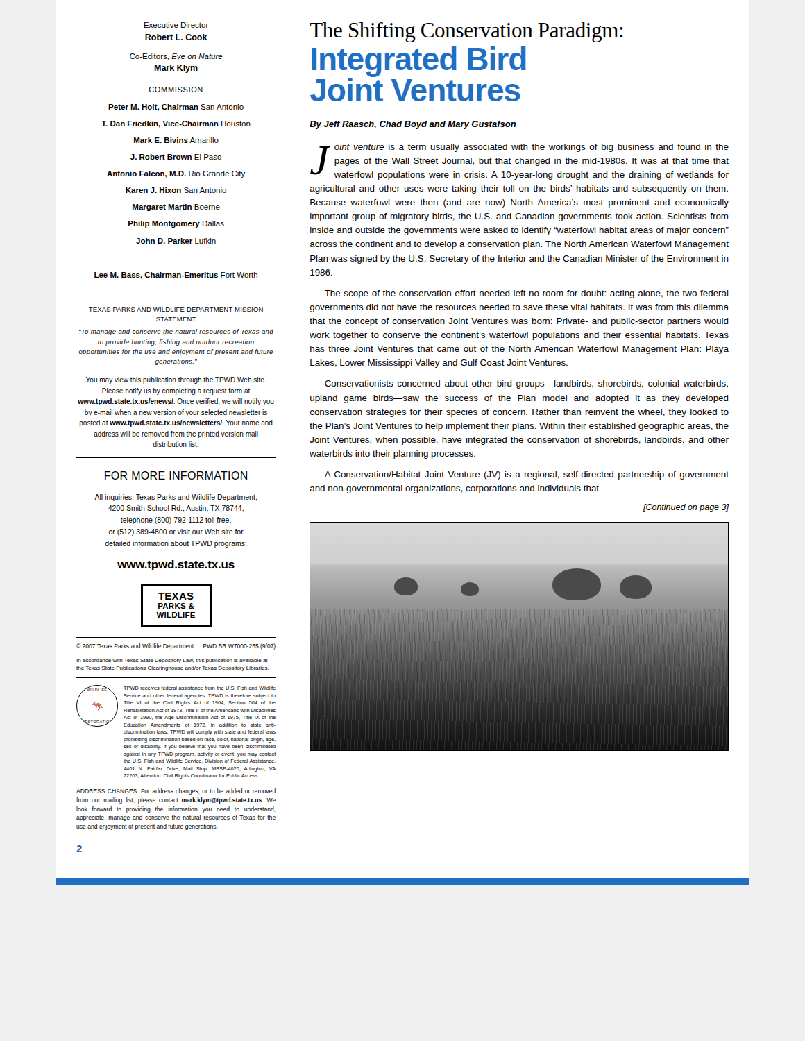Executive Director
Robert L. Cook
Co-Editors, Eye on Nature
Mark Klym
COMMISSION
Peter M. Holt, Chairman San Antonio
T. Dan Friedkin, Vice-Chairman Houston
Mark E. Bivins Amarillo
J. Robert Brown El Paso
Antonio Falcon, M.D. Rio Grande City
Karen J. Hixon San Antonio
Margaret Martin Boerne
Philip Montgomery Dallas
John D. Parker Lufkin
Lee M. Bass, Chairman-Emeritus Fort Worth
TEXAS PARKS AND WILDLIFE DEPARTMENT MISSION STATEMENT
“To manage and conserve the natural resources of Texas and to provide hunting, fishing and outdoor recreation opportunities for the use and enjoyment of present and future generations.”
You may view this publication through the TPWD Web site. Please notify us by completing a request form at www.tpwd.state.tx.us/enews/. Once verified, we will notify you by e-mail when a new version of your selected newsletter is posted at www.tpwd.state.tx.us/newsletters/. Your name and address will be removed from the printed version mail distribution list.
FOR MORE INFORMATION
All inquiries: Texas Parks and Wildlife Department,
4200 Smith School Rd., Austin, TX 78744,
telephone (800) 792-1112 toll free,
or (512) 389-4800 or visit our Web site for
detailed information about TPWD programs:
www.tpwd.state.tx.us
TEXAS
PARKS &
WILDLIFE
© 2007 Texas Parks and Wildlife Department PWD BR W7000-255 (9/07)
In accordance with Texas State Depository Law, this publication is available at the Texas State Publications Clearinghouse and/or Texas Depository Libraries.
WILDLIFE
🦘
RESTORATION
TPWD receives federal assistance from the U.S. Fish and Wildlife Service and other federal agencies. TPWD is therefore subject to Title VI of the Civil Rights Act of 1964, Section 504 of the Rehabilitation Act of 1973, Title II of the Americans with Disabilities Act of 1990, the Age Discrimination Act of 1975, Title IX of the Education Amendments of 1972, in addition to state anti-discrimination laws. TPWD will comply with state and federal laws prohibiting discrimination based on race, color, national origin, age, sex or disability. If you believe that you have been discriminated against in any TPWD program, activity or event, you may contact the U.S. Fish and Wildlife Service, Division of Federal Assistance, 4401 N. Fairfax Drive, Mail Stop: MBSP-4020, Arlington, VA 22203, Attention: Civil Rights Coordinator for Public Access.
ADDRESS CHANGES: For address changes, or to be added or removed from our mailing list, please contact mark.klym@tpwd.state.tx.us. We look forward to providing the information you need to understand, appreciate, manage and conserve the natural resources of Texas for the use and enjoyment of present and future generations.
2
The Shifting Conservation Paradigm:
Integrated Bird
Joint Ventures
By Jeff Raasch, Chad Boyd and Mary Gustafson
Joint venture is a term usually associated with the workings of big business and found in the pages of the Wall Street Journal, but that changed in the mid-1980s. It was at that time that waterfowl populations were in crisis. A 10-year-long drought and the draining of wetlands for agricultural and other uses were taking their toll on the birds’ habitats and subsequently on them. Because waterfowl were then (and are now) North America’s most prominent and economically important group of migratory birds, the U.S. and Canadian governments took action. Scientists from inside and outside the governments were asked to identify “waterfowl habitat areas of major concern” across the continent and to develop a conservation plan. The North American Waterfowl Management Plan was signed by the U.S. Secretary of the Interior and the Canadian Minister of the Environment in 1986.
The scope of the conservation effort needed left no room for doubt: acting alone, the two federal governments did not have the resources needed to save these vital habitats. It was from this dilemma that the concept of conservation Joint Ventures was born: Private- and public-sector partners would work together to conserve the continent’s waterfowl populations and their essential habitats. Texas has three Joint Ventures that came out of the North American Waterfowl Management Plan: Playa Lakes, Lower Mississippi Valley and Gulf Coast Joint Ventures.
Conservationists concerned about other bird groups—landbirds, shorebirds, colonial waterbirds, upland game birds—saw the success of the Plan model and adopted it as they developed conservation strategies for their species of concern. Rather than reinvent the wheel, they looked to the Plan’s Joint Ventures to help implement their plans. Within their established geographic areas, the Joint Ventures, when possible, have integrated the conservation of shorebirds, landbirds, and other waterbirds into their planning processes.
A Conservation/Habitat Joint Venture (JV) is a regional, self-directed partnership of government and non-governmental organizations, corporations and individuals that
[Continued on page 3]